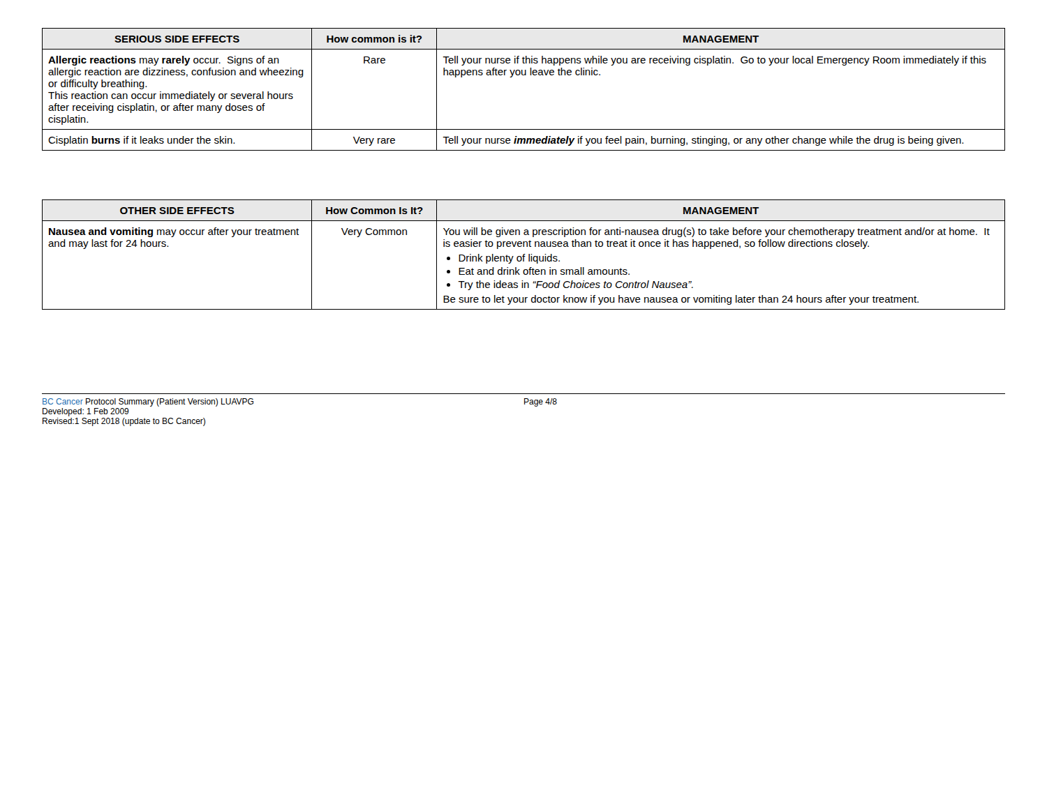| SERIOUS SIDE EFFECTS | How common is it? | MANAGEMENT |
| --- | --- | --- |
| Allergic reactions may rarely occur. Signs of an allergic reaction are dizziness, confusion and wheezing or difficulty breathing. This reaction can occur immediately or several hours after receiving cisplatin, or after many doses of cisplatin. | Rare | Tell your nurse if this happens while you are receiving cisplatin. Go to your local Emergency Room immediately if this happens after you leave the clinic. |
| Cisplatin burns if it leaks under the skin. | Very rare | Tell your nurse immediately if you feel pain, burning, stinging, or any other change while the drug is being given. |
| OTHER SIDE EFFECTS | How Common Is It? | MANAGEMENT |
| --- | --- | --- |
| Nausea and vomiting may occur after your treatment and may last for 24 hours. | Very Common | You will be given a prescription for anti-nausea drug(s) to take before your chemotherapy treatment and/or at home. It is easier to prevent nausea than to treat it once it has happened, so follow directions closely. Drink plenty of liquids. Eat and drink often in small amounts. Try the ideas in “Food Choices to Control Nausea”. Be sure to let your doctor know if you have nausea or vomiting later than 24 hours after your treatment. |
BC Cancer Protocol Summary (Patient Version) LUAVPG
Developed: 1 Feb 2009
Revised:1 Sept 2018 (update to BC Cancer) Page 4/8